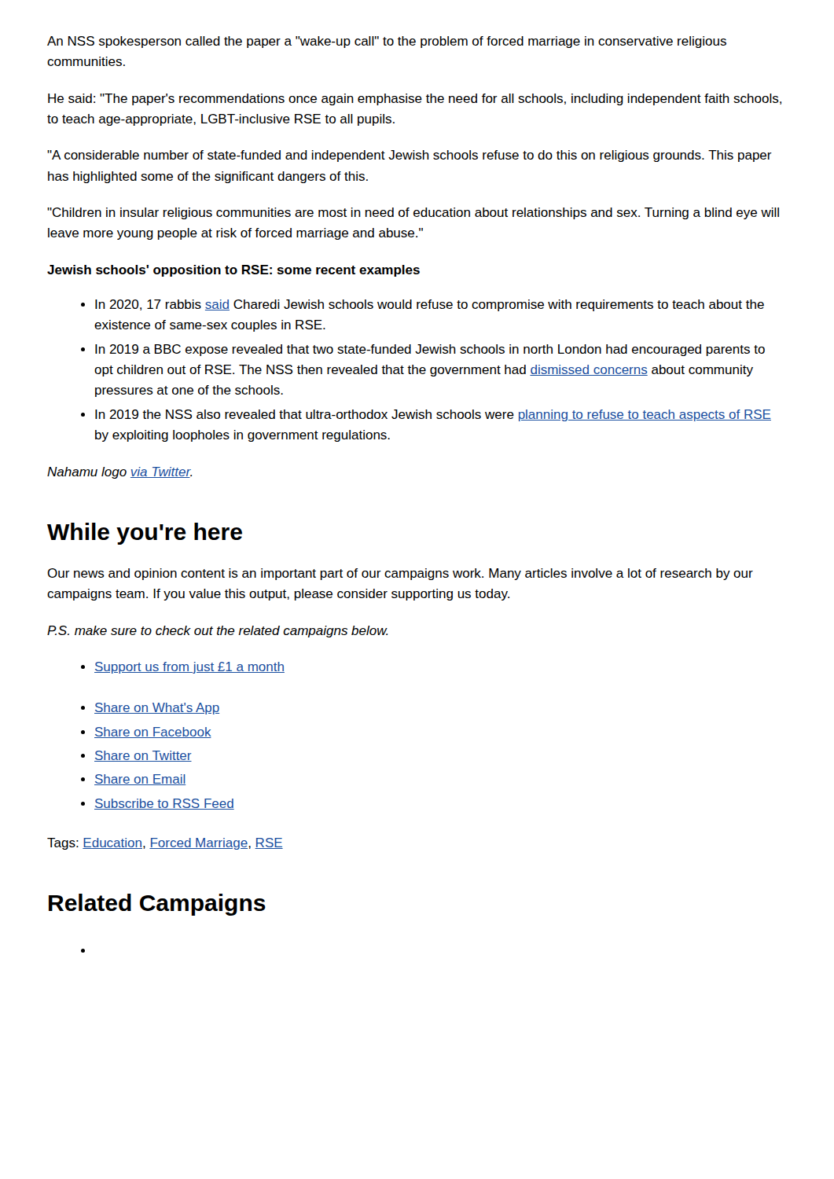An NSS spokesperson called the paper a "wake-up call" to the problem of forced marriage in conservative religious communities.
He said: "The paper's recommendations once again emphasise the need for all schools, including independent faith schools, to teach age-appropriate, LGBT-inclusive RSE to all pupils.
"A considerable number of state-funded and independent Jewish schools refuse to do this on religious grounds. This paper has highlighted some of the significant dangers of this.
"Children in insular religious communities are most in need of education about relationships and sex. Turning a blind eye will leave more young people at risk of forced marriage and abuse."
Jewish schools' opposition to RSE: some recent examples
In 2020, 17 rabbis said Charedi Jewish schools would refuse to compromise with requirements to teach about the existence of same-sex couples in RSE.
In 2019 a BBC expose revealed that two state-funded Jewish schools in north London had encouraged parents to opt children out of RSE. The NSS then revealed that the government had dismissed concerns about community pressures at one of the schools.
In 2019 the NSS also revealed that ultra-orthodox Jewish schools were planning to refuse to teach aspects of RSE by exploiting loopholes in government regulations.
Nahamu logo via Twitter.
While you're here
Our news and opinion content is an important part of our campaigns work. Many articles involve a lot of research by our campaigns team. If you value this output, please consider supporting us today.
P.S. make sure to check out the related campaigns below.
Support us from just £1 a month
Share on What's App
Share on Facebook
Share on Twitter
Share on Email
Subscribe to RSS Feed
Tags: Education, Forced Marriage, RSE
Related Campaigns